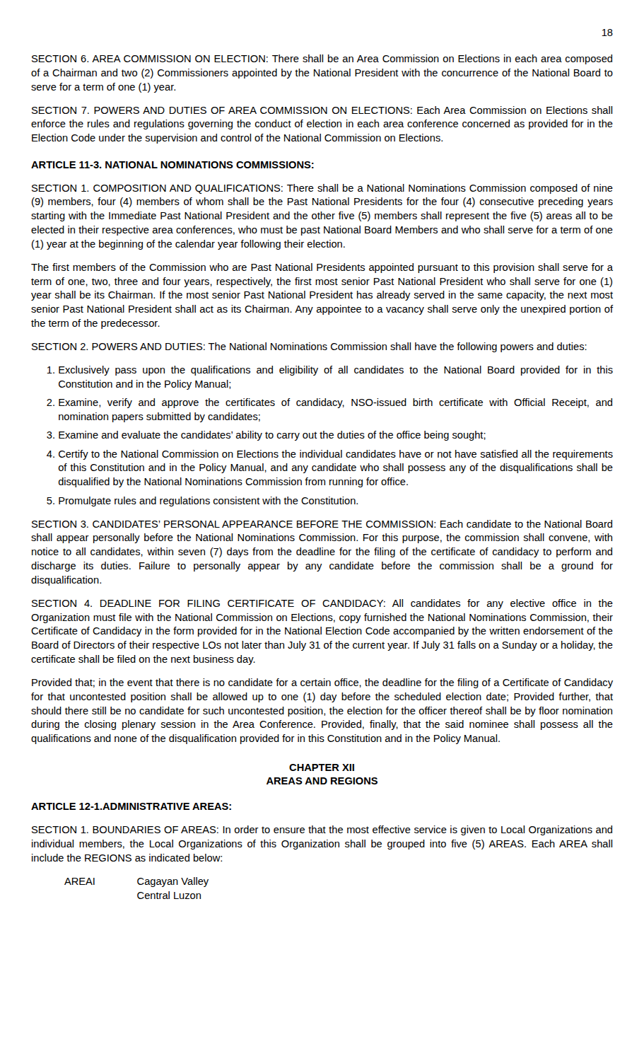18
SECTION 6. AREA COMMISSION ON ELECTION: There shall be an Area Commission on Elections in each area composed of a Chairman and two (2) Commissioners appointed by the National President with the concurrence of the National Board to serve for a term of one (1) year.
SECTION 7. POWERS AND DUTIES OF AREA COMMISSION ON ELECTIONS: Each Area Commission on Elections shall enforce the rules and regulations governing the conduct of election in each area conference concerned as provided for in the Election Code under the supervision and control of the National Commission on Elections.
ARTICLE 11-3. NATIONAL NOMINATIONS COMMISSIONS:
SECTION 1. COMPOSITION AND QUALIFICATIONS: There shall be a National Nominations Commission composed of nine (9) members, four (4) members of whom shall be the Past National Presidents for the four (4) consecutive preceding years starting with the Immediate Past National President and the other five (5) members shall represent the five (5) areas all to be elected in their respective area conferences, who must be past National Board Members and who shall serve for a term of one (1) year at the beginning of the calendar year following their election.
The first members of the Commission who are Past National Presidents appointed pursuant to this provision shall serve for a term of one, two, three and four years, respectively, the first most senior Past National President who shall serve for one (1) year shall be its Chairman. If the most senior Past National President has already served in the same capacity, the next most senior Past National President shall act as its Chairman. Any appointee to a vacancy shall serve only the unexpired portion of the term of the predecessor.
SECTION 2. POWERS AND DUTIES: The National Nominations Commission shall have the following powers and duties:
Exclusively pass upon the qualifications and eligibility of all candidates to the National Board provided for in this Constitution and in the Policy Manual;
Examine, verify and approve the certificates of candidacy, NSO-issued birth certificate with Official Receipt, and nomination papers submitted by candidates;
Examine and evaluate the candidates’ ability to carry out the duties of the office being sought;
Certify to the National Commission on Elections the individual candidates have or not have satisfied all the requirements of this Constitution and in the Policy Manual, and any candidate who shall possess any of the disqualifications shall be disqualified by the National Nominations Commission from running for office.
Promulgate rules and regulations consistent with the Constitution.
SECTION 3. CANDIDATES’ PERSONAL APPEARANCE BEFORE THE COMMISSION: Each candidate to the National Board shall appear personally before the National Nominations Commission. For this purpose, the commission shall convene, with notice to all candidates, within seven (7) days from the deadline for the filing of the certificate of candidacy to perform and discharge its duties. Failure to personally appear by any candidate before the commission shall be a ground for disqualification.
SECTION 4. DEADLINE FOR FILING CERTIFICATE OF CANDIDACY: All candidates for any elective office in the Organization must file with the National Commission on Elections, copy furnished the National Nominations Commission, their Certificate of Candidacy in the form provided for in the National Election Code accompanied by the written endorsement of the Board of Directors of their respective LOs not later than July 31 of the current year. If July 31 falls on a Sunday or a holiday, the certificate shall be filed on the next business day.
Provided that; in the event that there is no candidate for a certain office, the deadline for the filing of a Certificate of Candidacy for that uncontested position shall be allowed up to one (1) day before the scheduled election date; Provided further, that should there still be no candidate for such uncontested position, the election for the officer thereof shall be by floor nomination during the closing plenary session in the Area Conference. Provided, finally, that the said nominee shall possess all the qualifications and none of the disqualification provided for in this Constitution and in the Policy Manual.
CHAPTER XIIAREAS AND REGIONS
ARTICLE 12-1.ADMINISTRATIVE AREAS:
SECTION 1. BOUNDARIES OF AREAS: In order to ensure that the most effective service is given to Local Organizations and individual members, the Local Organizations of this Organization shall be grouped into five (5) AREAS. Each AREA shall include the REGIONS as indicated below:
AREAICagayan Valley
Central Luzon